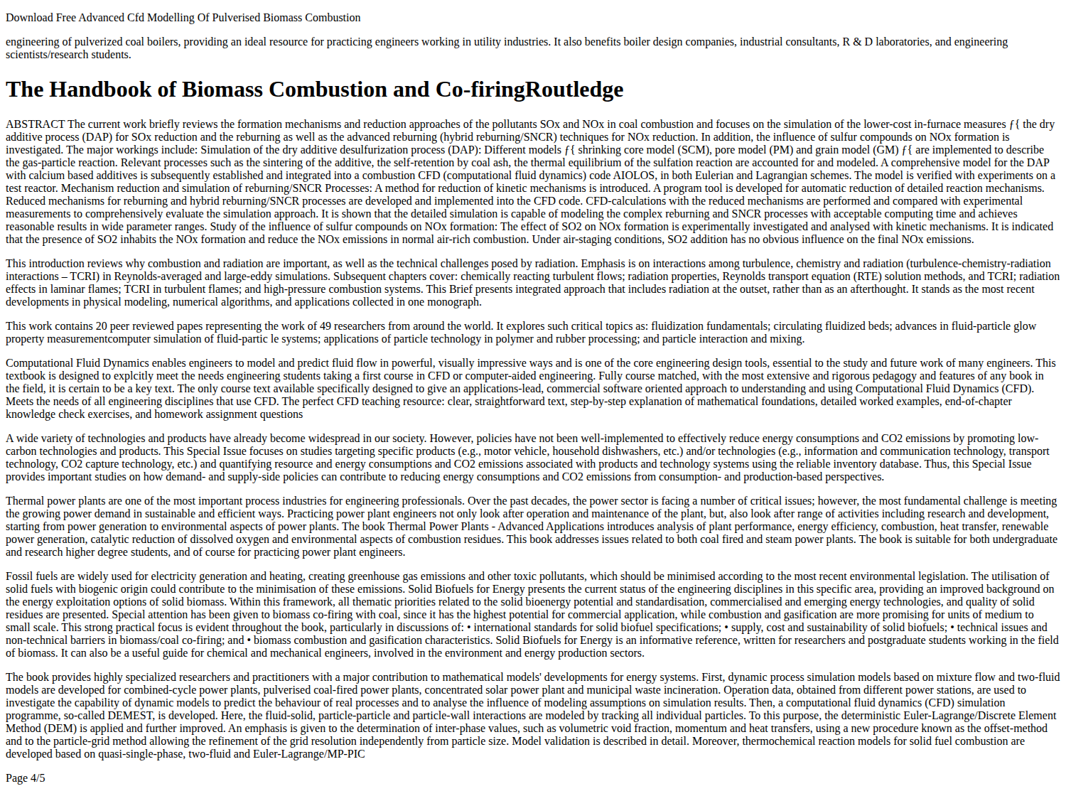Download Free Advanced Cfd Modelling Of Pulverised Biomass Combustion
engineering of pulverized coal boilers, providing an ideal resource for practicing engineers working in utility industries. It also benefits boiler design companies, industrial consultants, R & D laboratories, and engineering scientists/research students.
The Handbook of Biomass Combustion and Co-firingRoutledge
ABSTRACT The current work briefly reviews the formation mechanisms and reduction approaches of the pollutants SOx and NOx in coal combustion and focuses on the simulation of the lower-cost in-furnace measures ƒ{ the dry additive process (DAP) for SOx reduction and the reburning as well as the advanced reburning (hybrid reburning/SNCR) techniques for NOx reduction. In addition, the influence of sulfur compounds on NOx formation is investigated. The major workings include: Simulation of the dry additive desulfurization process (DAP): Different models ƒ{ shrinking core model (SCM), pore model (PM) and grain model (GM) ƒ{ are implemented to describe the gas-particle reaction. Relevant processes such as the sintering of the additive, the self-retention by coal ash, the thermal equilibrium of the sulfation reaction are accounted for and modeled. A comprehensive model for the DAP with calcium based additives is subsequently established and integrated into a combustion CFD (computational fluid dynamics) code AIOLOS, in both Eulerian and Lagrangian schemes. The model is verified with experiments on a test reactor. Mechanism reduction and simulation of reburning/SNCR Processes: A method for reduction of kinetic mechanisms is introduced. A program tool is developed for automatic reduction of detailed reaction mechanisms. Reduced mechanisms for reburning and hybrid reburning/SNCR processes are developed and implemented into the CFD code. CFD-calculations with the reduced mechanisms are performed and compared with experimental measurements to comprehensively evaluate the simulation approach. It is shown that the detailed simulation is capable of modeling the complex reburning and SNCR processes with acceptable computing time and achieves reasonable results in wide parameter ranges. Study of the influence of sulfur compounds on NOx formation: The effect of SO2 on NOx formation is experimentally investigated and analysed with kinetic mechanisms. It is indicated that the presence of SO2 inhabits the NOx formation and reduce the NOx emissions in normal air-rich combustion. Under air-staging conditions, SO2 addition has no obvious influence on the final NOx emissions.
This introduction reviews why combustion and radiation are important, as well as the technical challenges posed by radiation. Emphasis is on interactions among turbulence, chemistry and radiation (turbulence-chemistry-radiation interactions – TCRI) in Reynolds-averaged and large-eddy simulations. Subsequent chapters cover: chemically reacting turbulent flows; radiation properties, Reynolds transport equation (RTE) solution methods, and TCRI; radiation effects in laminar flames; TCRI in turbulent flames; and high-pressure combustion systems. This Brief presents integrated approach that includes radiation at the outset, rather than as an afterthought. It stands as the most recent developments in physical modeling, numerical algorithms, and applications collected in one monograph.
This work contains 20 peer reviewed papes representing the work of 49 researchers from around the world. It explores such critical topics as: fluidization fundamentals; circulating fluidized beds; advances in fluid-particle glow property measurementcomputer simulation of fluid-partic le systems; applications of particle technology in polymer and rubber processing; and particle interaction and mixing.
Computational Fluid Dynamics enables engineers to model and predict fluid flow in powerful, visually impressive ways and is one of the core engineering design tools, essential to the study and future work of many engineers. This textbook is designed to explcitly meet the needs engineering students taking a first course in CFD or computer-aided engineering. Fully course matched, with the most extensive and rigorous pedagogy and features of any book in the field, it is certain to be a key text. The only course text available specifically designed to give an applications-lead, commercial software oriented approach to understanding and using Computational Fluid Dynamics (CFD). Meets the needs of all engineering disciplines that use CFD. The perfect CFD teaching resource: clear, straightforward text, step-by-step explanation of mathematical foundations, detailed worked examples, end-of-chapter knowledge check exercises, and homework assignment questions
A wide variety of technologies and products have already become widespread in our society. However, policies have not been well-implemented to effectively reduce energy consumptions and CO2 emissions by promoting low-carbon technologies and products. This Special Issue focuses on studies targeting specific products (e.g., motor vehicle, household dishwashers, etc.) and/or technologies (e.g., information and communication technology, transport technology, CO2 capture technology, etc.) and quantifying resource and energy consumptions and CO2 emissions associated with products and technology systems using the reliable inventory database. Thus, this Special Issue provides important studies on how demand- and supply-side policies can contribute to reducing energy consumptions and CO2 emissions from consumption- and production-based perspectives.
Thermal power plants are one of the most important process industries for engineering professionals. Over the past decades, the power sector is facing a number of critical issues; however, the most fundamental challenge is meeting the growing power demand in sustainable and efficient ways. Practicing power plant engineers not only look after operation and maintenance of the plant, but, also look after range of activities including research and development, starting from power generation to environmental aspects of power plants. The book Thermal Power Plants - Advanced Applications introduces analysis of plant performance, energy efficiency, combustion, heat transfer, renewable power generation, catalytic reduction of dissolved oxygen and environmental aspects of combustion residues. This book addresses issues related to both coal fired and steam power plants. The book is suitable for both undergraduate and research higher degree students, and of course for practicing power plant engineers.
Fossil fuels are widely used for electricity generation and heating, creating greenhouse gas emissions and other toxic pollutants, which should be minimised according to the most recent environmental legislation. The utilisation of solid fuels with biogenic origin could contribute to the minimisation of these emissions. Solid Biofuels for Energy presents the current status of the engineering disciplines in this specific area, providing an improved background on the energy exploitation options of solid biomass. Within this framework, all thematic priorities related to the solid bioenergy potential and standardisation, commercialised and emerging energy technologies, and quality of solid residues are presented. Special attention has been given to biomass co-firing with coal, since it has the highest potential for commercial application, while combustion and gasification are more promising for units of medium to small scale. This strong practical focus is evident throughout the book, particularly in discussions of: • international standards for solid biofuel specifications; • supply, cost and sustainability of solid biofuels; • technical issues and non-technical barriers in biomass/coal co-firing; and • biomass combustion and gasification characteristics. Solid Biofuels for Energy is an informative reference, written for researchers and postgraduate students working in the field of biomass. It can also be a useful guide for chemical and mechanical engineers, involved in the environment and energy production sectors.
The book provides highly specialized researchers and practitioners with a major contribution to mathematical models' developments for energy systems. First, dynamic process simulation models based on mixture flow and two-fluid models are developed for combined-cycle power plants, pulverised coal-fired power plants, concentrated solar power plant and municipal waste incineration. Operation data, obtained from different power stations, are used to investigate the capability of dynamic models to predict the behaviour of real processes and to analyse the influence of modeling assumptions on simulation results. Then, a computational fluid dynamics (CFD) simulation programme, so-called DEMEST, is developed. Here, the fluid-solid, particle-particle and particle-wall interactions are modeled by tracking all individual particles. To this purpose, the deterministic Euler-Lagrange/Discrete Element Method (DEM) is applied and further improved. An emphasis is given to the determination of inter-phase values, such as volumetric void fraction, momentum and heat transfers, using a new procedure known as the offset-method and to the particle-grid method allowing the refinement of the grid resolution independently from particle size. Model validation is described in detail. Moreover, thermochemical reaction models for solid fuel combustion are developed based on quasi-single-phase, two-fluid and Euler-Lagrange/MP-PIC
Page 4/5